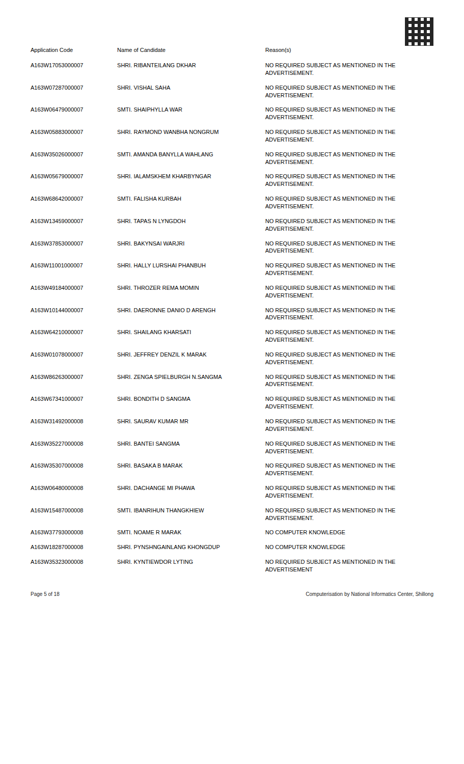| Application Code | Name of Candidate | Reason(s) |
| --- | --- | --- |
| A163W17053000007 | SHRI. RIBANTEILANG DKHAR | NO REQUIRED SUBJECT AS MENTIONED IN THE ADVERTISEMENT. |
| A163W07287000007 | SHRI. VISHAL SAHA | NO REQUIRED SUBJECT AS MENTIONED IN THE ADVERTISEMENT. |
| A163W06479000007 | SMTI. SHAIPHYLLA WAR | NO REQUIRED SUBJECT AS MENTIONED IN THE ADVERTISEMENT. |
| A163W05883000007 | SHRI. RAYMOND WANBHA NONGRUM | NO REQUIRED SUBJECT AS MENTIONED IN THE ADVERTISEMENT. |
| A163W35026000007 | SMTI. AMANDA BANYLLA WAHLANG | NO REQUIRED SUBJECT AS MENTIONED IN THE ADVERTISEMENT. |
| A163W05679000007 | SHRI. IALAMSKHEM KHARBYNGAR | NO REQUIRED SUBJECT AS MENTIONED IN THE ADVERTISEMENT. |
| A163W68642000007 | SMTI. FALISHA KURBAH | NO REQUIRED SUBJECT AS MENTIONED IN THE ADVERTISEMENT. |
| A163W13459000007 | SHRI. TAPAS N LYNGDOH | NO REQUIRED SUBJECT AS MENTIONED IN THE ADVERTISEMENT. |
| A163W37853000007 | SHRI. BAKYNSAI WARJRI | NO REQUIRED SUBJECT AS MENTIONED IN THE ADVERTISEMENT. |
| A163W11001000007 | SHRI. HALLY LURSHAI PHANBUH | NO REQUIRED SUBJECT AS MENTIONED IN THE ADVERTISEMENT. |
| A163W49184000007 | SHRI. THROZER REMA MOMIN | NO REQUIRED SUBJECT AS MENTIONED IN THE ADVERTISEMENT. |
| A163W10144000007 | SHRI. DAERONNE DANIO D ARENGH | NO REQUIRED SUBJECT AS MENTIONED IN THE ADVERTISEMENT. |
| A163W64210000007 | SHRI. SHAILANG KHARSATI | NO REQUIRED SUBJECT AS MENTIONED IN THE ADVERTISEMENT. |
| A163W01078000007 | SHRI. JEFFREY DENZIL K MARAK | NO REQUIRED SUBJECT AS MENTIONED IN THE ADVERTISEMENT. |
| A163W86263000007 | SHRI. ZENGA SPIELBURGH N.SANGMA | NO REQUIRED SUBJECT AS MENTIONED IN THE ADVERTISEMENT. |
| A163W67341000007 | SHRI. BONDITH D SANGMA | NO REQUIRED SUBJECT AS MENTIONED IN THE ADVERTISEMENT. |
| A163W31492000008 | SHRI. SAURAV KUMAR MR | NO REQUIRED SUBJECT AS MENTIONED IN THE ADVERTISEMENT. |
| A163W35227000008 | SHRI. BANTEI SANGMA | NO REQUIRED SUBJECT AS MENTIONED IN THE ADVERTISEMENT. |
| A163W35307000008 | SHRI. BASAKA B MARAK | NO REQUIRED SUBJECT AS MENTIONED IN THE ADVERTISEMENT. |
| A163W06480000008 | SHRI. DACHANGE MI PHAWA | NO REQUIRED SUBJECT AS MENTIONED IN THE ADVERTISEMENT. |
| A163W15487000008 | SMTI. IBANRIHUN THANGKHIEW | NO REQUIRED SUBJECT AS MENTIONED IN THE ADVERTISEMENT. |
| A163W37793000008 | SMTI. NOAME R MARAK | NO COMPUTER KNOWLEDGE |
| A163W18287000008 | SHRI. PYNSHNGAINLANG KHONGDUP | NO COMPUTER KNOWLEDGE |
| A163W35323000008 | SHRI. KYNTIEWDOR LYTING | NO REQUIRED SUBJECT AS MENTIONED IN THE ADVERTISEMENT |
Page 5 of 18 Computerisation by National Informatics Center, Shillong